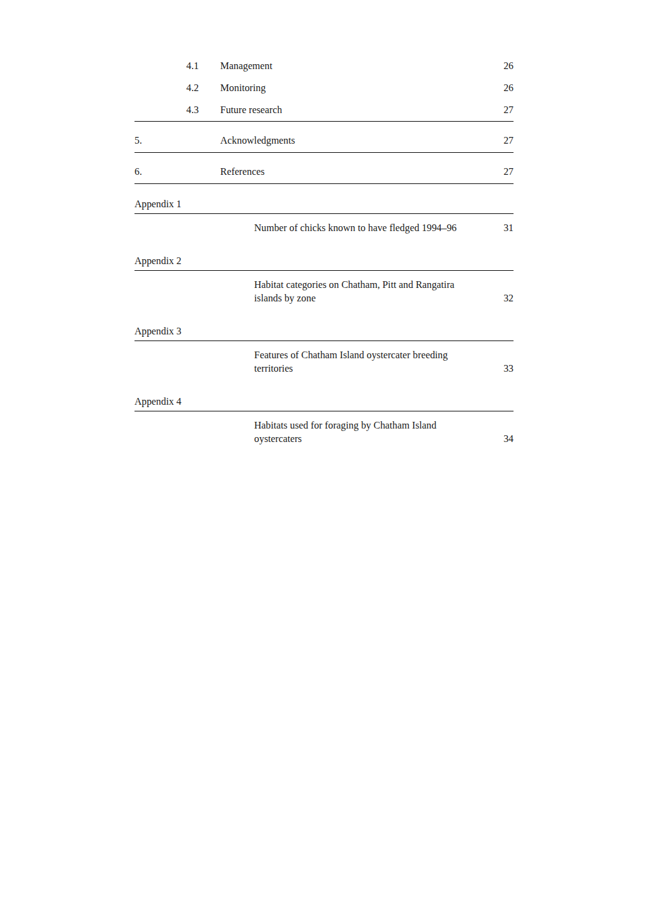| | 4.1 | Management | 26 |
| | 4.2 | Monitoring | 26 |
| | 4.3 | Future research | 27 |
| 5. | | Acknowledgments | 27 |
| 6. | | References | 27 |
| Appendix 1 |
| | | Number of chicks known to have fledged 1994–96 | 31 |
| Appendix 2 |
| | | Habitat categories on Chatham, Pitt and Rangatira islands by zone | 32 |
| Appendix 3 |
| | | Features of Chatham Island oystercater breeding territories | 33 |
| Appendix 4 |
| | | Habitats used for foraging by Chatham Island oystercaters | 34 |